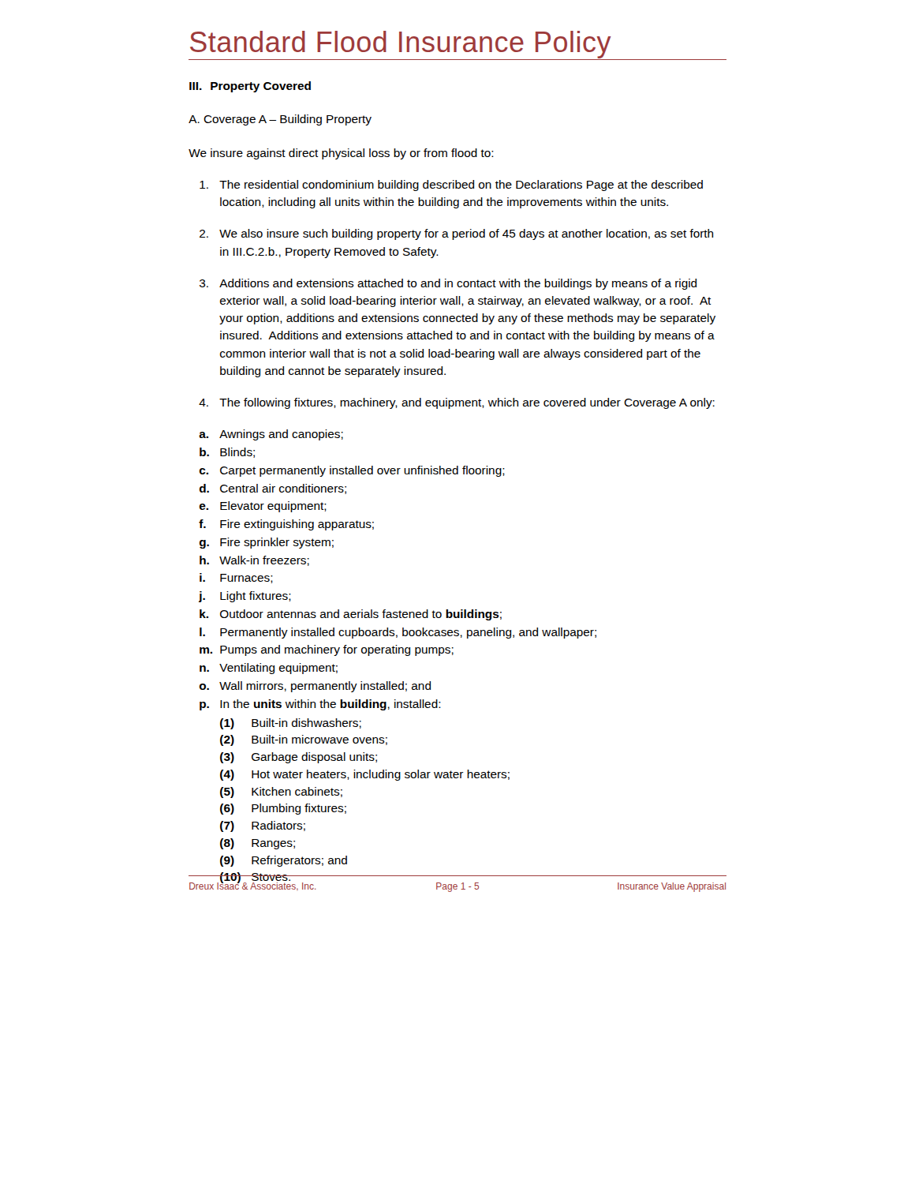Standard Flood Insurance Policy
III. Property Covered
A. Coverage A – Building Property
We insure against direct physical loss by or from flood to:
1. The residential condominium building described on the Declarations Page at the described location, including all units within the building and the improvements within the units.
2. We also insure such building property for a period of 45 days at another location, as set forth in III.C.2.b., Property Removed to Safety.
3. Additions and extensions attached to and in contact with the buildings by means of a rigid exterior wall, a solid load-bearing interior wall, a stairway, an elevated walkway, or a roof. At your option, additions and extensions connected by any of these methods may be separately insured. Additions and extensions attached to and in contact with the building by means of a common interior wall that is not a solid load-bearing wall are always considered part of the building and cannot be separately insured.
4. The following fixtures, machinery, and equipment, which are covered under Coverage A only:
a. Awnings and canopies;
b. Blinds;
c. Carpet permanently installed over unfinished flooring;
d. Central air conditioners;
e. Elevator equipment;
f. Fire extinguishing apparatus;
g. Fire sprinkler system;
h. Walk-in freezers;
i. Furnaces;
j. Light fixtures;
k. Outdoor antennas and aerials fastened to buildings;
l. Permanently installed cupboards, bookcases, paneling, and wallpaper;
m. Pumps and machinery for operating pumps;
n. Ventilating equipment;
o. Wall mirrors, permanently installed; and
p. In the units within the building, installed:
(1) Built-in dishwashers;
(2) Built-in microwave ovens;
(3) Garbage disposal units;
(4) Hot water heaters, including solar water heaters;
(5) Kitchen cabinets;
(6) Plumbing fixtures;
(7) Radiators;
(8) Ranges;
(9) Refrigerators; and
(10) Stoves.
Dreux Isaac & Associates, Inc.
Page 1 - 5
Insurance Value Appraisal